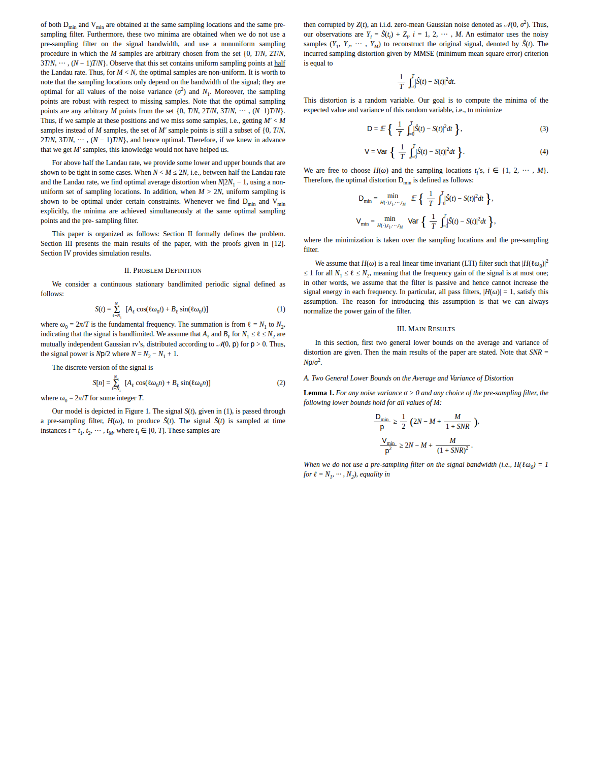of both Dmin and Vmin are obtained at the same sampling locations and the same pre-sampling filter. Furthermore, these two minima are obtained when we do not use a pre-sampling filter on the signal bandwidth, and use a nonuniform sampling procedure in which the M samples are arbitrary chosen from the set {0, T/N, 2T/N, 3T/N, ··· , (N − 1)T/N}. Observe that this set contains uniform sampling points at half the Landau rate. Thus, for M < N, the optimal samples are non-uniform. It is worth to note that the sampling locations only depend on the bandwidth of the signal; they are optimal for all values of the noise variance (σ2) and N1. Moreover, the sampling points are robust with respect to missing samples. Note that the optimal sampling points are any arbitrary M points from the set {0, T/N, 2T/N, 3T/N, ··· , (N−1)T/N}. Thus, if we sample at these positions and we miss some samples, i.e., getting M′ < M samples instead of M samples, the set of M′ sample points is still a subset of {0, T/N, 2T/N, 3T/N, ··· , (N − 1)T/N}, and hence optimal. Therefore, if we knew in advance that we get M′ samples, this knowledge would not have helped us.
For above half the Landau rate, we provide some lower and upper bounds that are shown to be tight in some cases. When N < M ≤ 2N, i.e., between half the Landau rate and the Landau rate, we find optimal average distortion when N|2N1 − 1, using a non-uniform set of sampling locations. In addition, when M > 2N, uniform sampling is shown to be optimal under certain constraints. Whenever we find Dmin and Vmin explicitly, the minima are achieved simultaneously at the same optimal sampling points and the pre- sampling filter.
This paper is organized as follows: Section II formally defines the problem. Section III presents the main results of the paper, with the proofs given in [12]. Section IV provides simulation results.
II. PROBLEM DEFINITION
We consider a continuous stationary bandlimited periodic signal defined as follows:
S(t) = ΣN2 ℓ=N1 [Aℓ cos(ℓω0t) + Bℓ sin(ℓω0t)]
(1)
where ω0 = 2π/T is the fundamental frequency. The summation is from ℓ = N1 to N2, indicating that the signal is bandlimited. We assume that Aℓ and Bℓ for N1 ≤ ℓ ≤ N2 are mutually independent Gaussian rv’s, distributed according to 𝒩(0, p) for p > 0. Thus, the signal power is Np/2 where N = N2 − N1 + 1.
The discrete version of the signal is
S[n] = ΣN2 ℓ=N1 [Aℓ cos(ℓω0n) + Bℓ sin(ℓω0n)]
(2)
where ω0 = 2π/T for some integer T.
Our model is depicted in Figure 1. The signal S(t), given in (1), is passed through a pre-sampling filter, H(ω), to produce S̃(t). The signal S̃(t) is sampled at time instances t = t1, t2, ··· , tM, where ti ∈ [0, T]. These samples are
then corrupted by Z(t), an i.i.d. zero-mean Gaussian noise denoted as 𝒩(0, σ2). Thus, our observations are Yi = S̃(ti) + Zi, i = 1, 2, ··· , M. An estimator uses the noisy samples (Y1, Y2, ··· , YM) to reconstruct the original signal, denoted by Ŝ(t). The incurred sampling distortion given by MMSE (minimum mean square error) criterion is equal to
1 T ∫Tt=0 |Ŝ(t) − S(t)|2dt.
This distortion is a random variable. Our goal is to compute the minima of the expected value and variance of this random variable, i.e., to minimize
D = 𝔼 { 1 T ∫Tt=0 |Ŝ(t) − S(t)|2dt },
(3)
V = Var { 1 T ∫Tt=0 |Ŝ(t) − S(t)|2dt }.
(4)
We are free to choose H(ω) and the sampling locations ti’s, i ∈ {1, 2, ··· , M}. Therefore, the optimal distortion Dmin is defined as follows:
Dmin = min H(·),t1,···,tM 𝔼 { 1 T ∫Tt=0 |Ŝ(t) − S(t)|2dt },
Vmin = min H(·),t1,···,tM Var { 1 T ∫Tt=0 |Ŝ(t) − S(t)|2dt },
where the minimization is taken over the sampling locations and the pre-sampling filter.
We assume that H(ω) is a real linear time invariant (LTI) filter such that |H(ℓω0)|2 ≤ 1 for all N1 ≤ ℓ ≤ N2, meaning that the frequency gain of the signal is at most one; in other words, we assume that the filter is passive and hence cannot increase the signal energy in each frequency. In particular, all pass filters, |H(ω)| = 1, satisfy this assumption. The reason for introducing this assumption is that we can always normalize the power gain of the filter.
III. MAIN RESULTS
In this section, first two general lower bounds on the average and variance of distortion are given. Then the main results of the paper are stated. Note that SNR = Np/σ2.
A. Two General Lower Bounds on the Average and Variance of Distortion
Lemma 1. For any noise variance σ > 0 and any choice of the pre-sampling filter, the following lower bounds hold for all values of M:
Dmin p ≥ 12 (2N − M + M 1 + SNR ),
Vmin p2 ≥ 2N − M + M(1 + SNR)2.
When we do not use a pre-sampling filter on the signal bandwidth (i.e., H(ℓω0) = 1 for ℓ = N1, ··· , N2), equality in